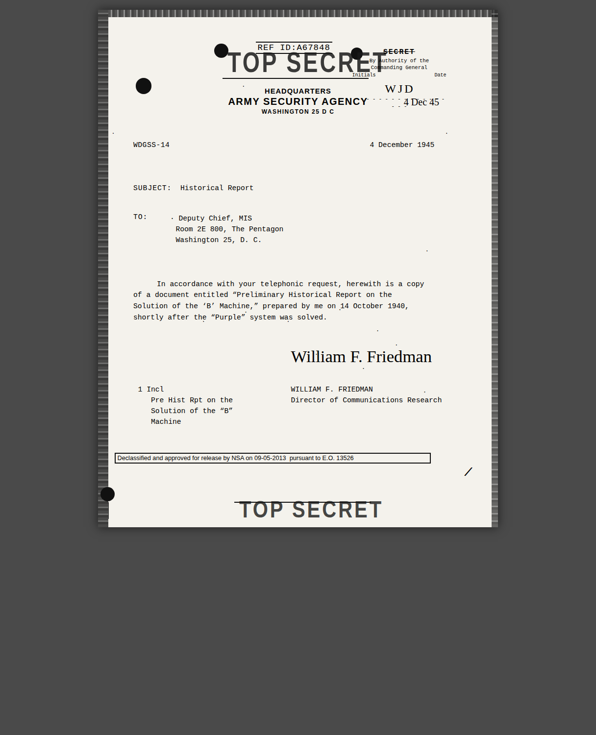REF ID:A67848
TOP SECRET
SECRET
By Authority of the
Commanding General
Initials Date
W J D
- - - - - - - - - - - - - - - - - -
4 Dec 45
HEADQUARTERS
ARMY SECURITY AGENCY
WASHINGTON 25 D C
WDGSS‑14
4 December 1945
SUBJECT: Historical Report
TO:
· Deputy Chief, MIS
Room 2E 800, The Pentagon
Washington 25, D. C.
In accordance with your telephonic request, herewith is a copy of a document entitled “Preliminary Historical Report on the Solution of the ‘B’ Machine,” prepared by me on 14 October 1940, shortly after the “Purple” system was solved.
William F. Friedman
1 Incl
Pre Hist Rpt on the
Solution of the “B”
Machine
WILLIAM F. FRIEDMAN
Director of Communications Research
· · · · · · · · · · · · ·
Declassified and approved for release by NSA on 09-05-2013 pursuant to E.O. 13526
/
TOP SECRET